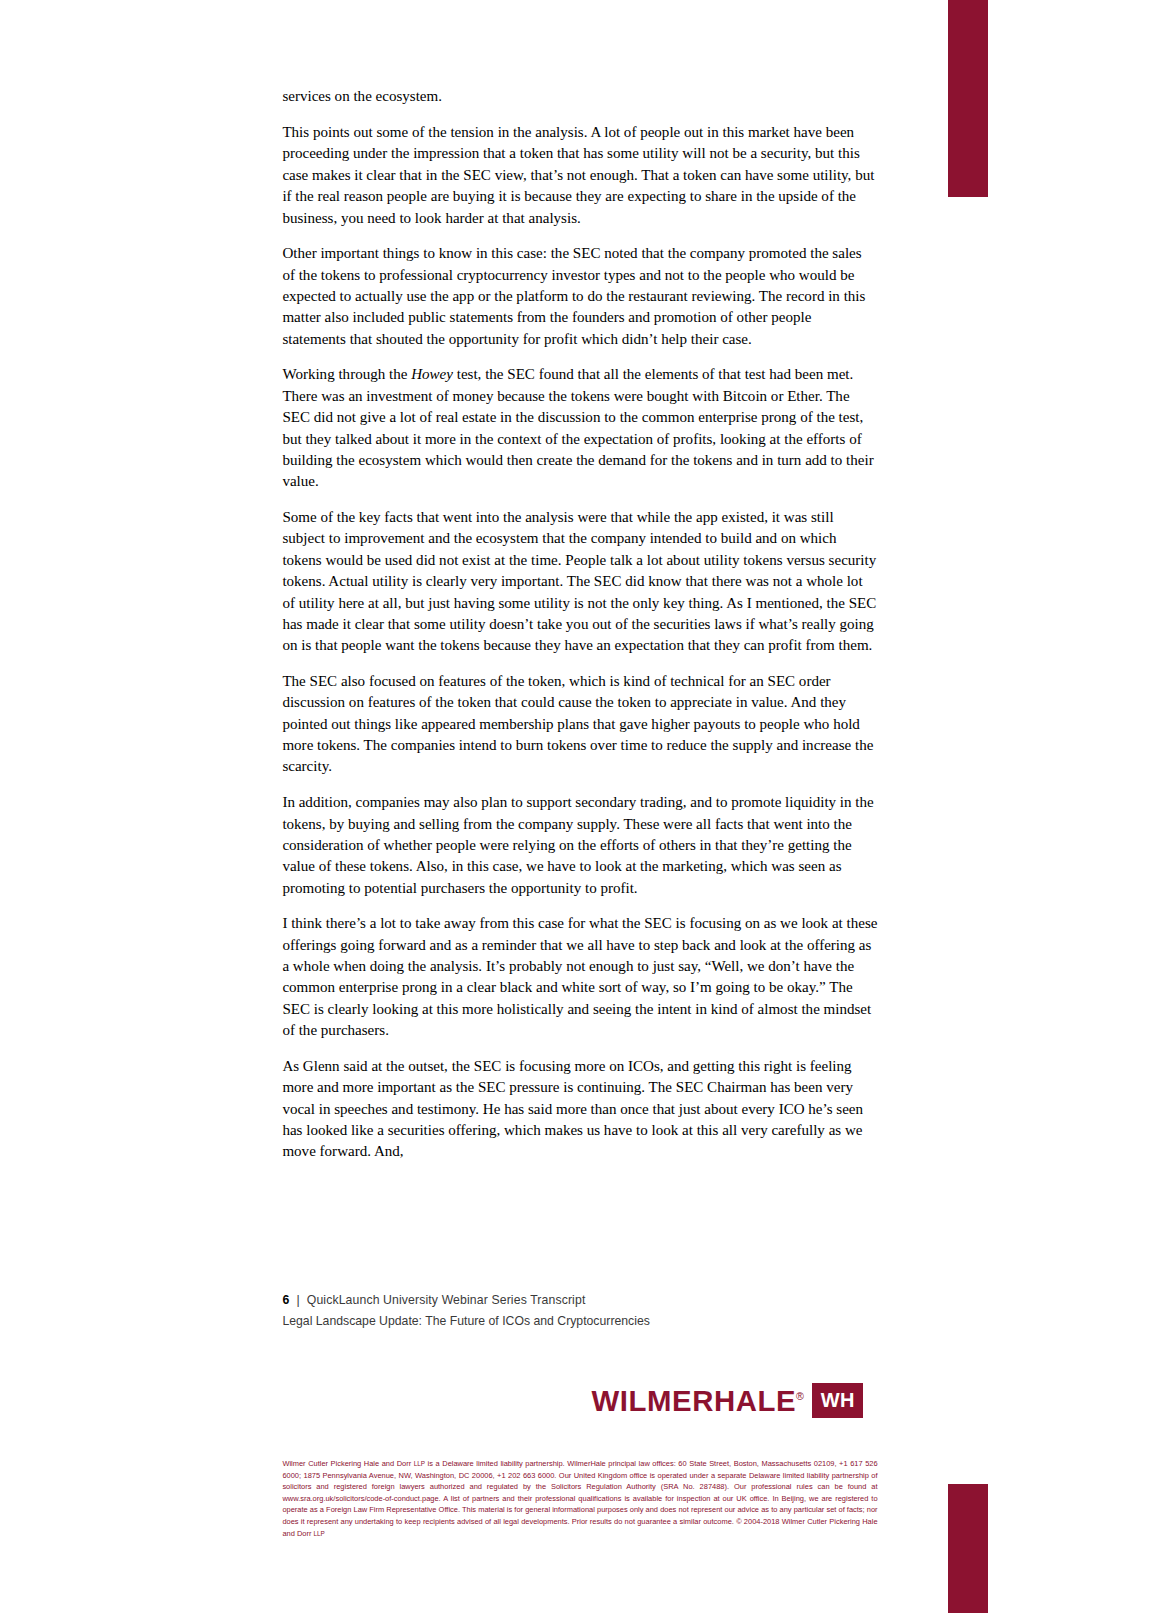services on the ecosystem.
This points out some of the tension in the analysis. A lot of people out in this market have been proceeding under the impression that a token that has some utility will not be a security, but this case makes it clear that in the SEC view, that’s not enough. That a token can have some utility, but if the real reason people are buying it is because they are expecting to share in the upside of the business, you need to look harder at that analysis.
Other important things to know in this case: the SEC noted that the company promoted the sales of the tokens to professional cryptocurrency investor types and not to the people who would be expected to actually use the app or the platform to do the restaurant reviewing. The record in this matter also included public statements from the founders and promotion of other people statements that shouted the opportunity for profit which didn’t help their case.
Working through the Howey test, the SEC found that all the elements of that test had been met. There was an investment of money because the tokens were bought with Bitcoin or Ether. The SEC did not give a lot of real estate in the discussion to the common enterprise prong of the test, but they talked about it more in the context of the expectation of profits, looking at the efforts of building the ecosystem which would then create the demand for the tokens and in turn add to their value.
Some of the key facts that went into the analysis were that while the app existed, it was still subject to improvement and the ecosystem that the company intended to build and on which tokens would be used did not exist at the time. People talk a lot about utility tokens versus security tokens. Actual utility is clearly very important. The SEC did know that there was not a whole lot of utility here at all, but just having some utility is not the only key thing. As I mentioned, the SEC has made it clear that some utility doesn’t take you out of the securities laws if what’s really going on is that people want the tokens because they have an expectation that they can profit from them.
The SEC also focused on features of the token, which is kind of technical for an SEC order discussion on features of the token that could cause the token to appreciate in value. And they pointed out things like appeared membership plans that gave higher payouts to people who hold more tokens. The companies intend to burn tokens over time to reduce the supply and increase the scarcity.
In addition, companies may also plan to support secondary trading, and to promote liquidity in the tokens, by buying and selling from the company supply. These were all facts that went into the consideration of whether people were relying on the efforts of others in that they’re getting the value of these tokens. Also, in this case, we have to look at the marketing, which was seen as promoting to potential purchasers the opportunity to profit.
I think there’s a lot to take away from this case for what the SEC is focusing on as we look at these offerings going forward and as a reminder that we all have to step back and look at the offering as a whole when doing the analysis. It’s probably not enough to just say, “Well, we don’t have the common enterprise prong in a clear black and white sort of way, so I’m going to be okay.” The SEC is clearly looking at this more holistically and seeing the intent in kind of almost the mindset of the purchasers.
As Glenn said at the outset, the SEC is focusing more on ICOs, and getting this right is feeling more and more important as the SEC pressure is continuing. The SEC Chairman has been very vocal in speeches and testimony. He has said more than once that just about every ICO he’s seen has looked like a securities offering, which makes us have to look at this all very carefully as we move forward. And,
6 | QuickLaunch University Webinar Series Transcript
Legal Landscape Update: The Future of ICOs and Cryptocurrencies
WILMERHALE®WH
Wilmer Cutler Pickering Hale and Dorr LLP is a Delaware limited liability partnership. WilmerHale principal law offices: 60 State Street, Boston, Massachusetts 02109, +1 617 526 6000; 1875 Pennsylvania Avenue, NW, Washington, DC 20006, +1 202 663 6000. Our United Kingdom office is operated under a separate Delaware limited liability partnership of solicitors and registered foreign lawyers authorized and regulated by the Solicitors Regulation Authority (SRA No. 287488). Our professional rules can be found at www.sra.org.uk/solicitors/code-of-conduct.page. A list of partners and their professional qualifications is available for inspection at our UK office. In Beijing, we are registered to operate as a Foreign Law Firm Representative Office. This material is for general informational purposes only and does not represent our advice as to any particular set of facts; nor does it represent any undertaking to keep recipients advised of all legal developments. Prior results do not guarantee a similar outcome. © 2004-2018 Wilmer Cutler Pickering Hale and Dorr LLP